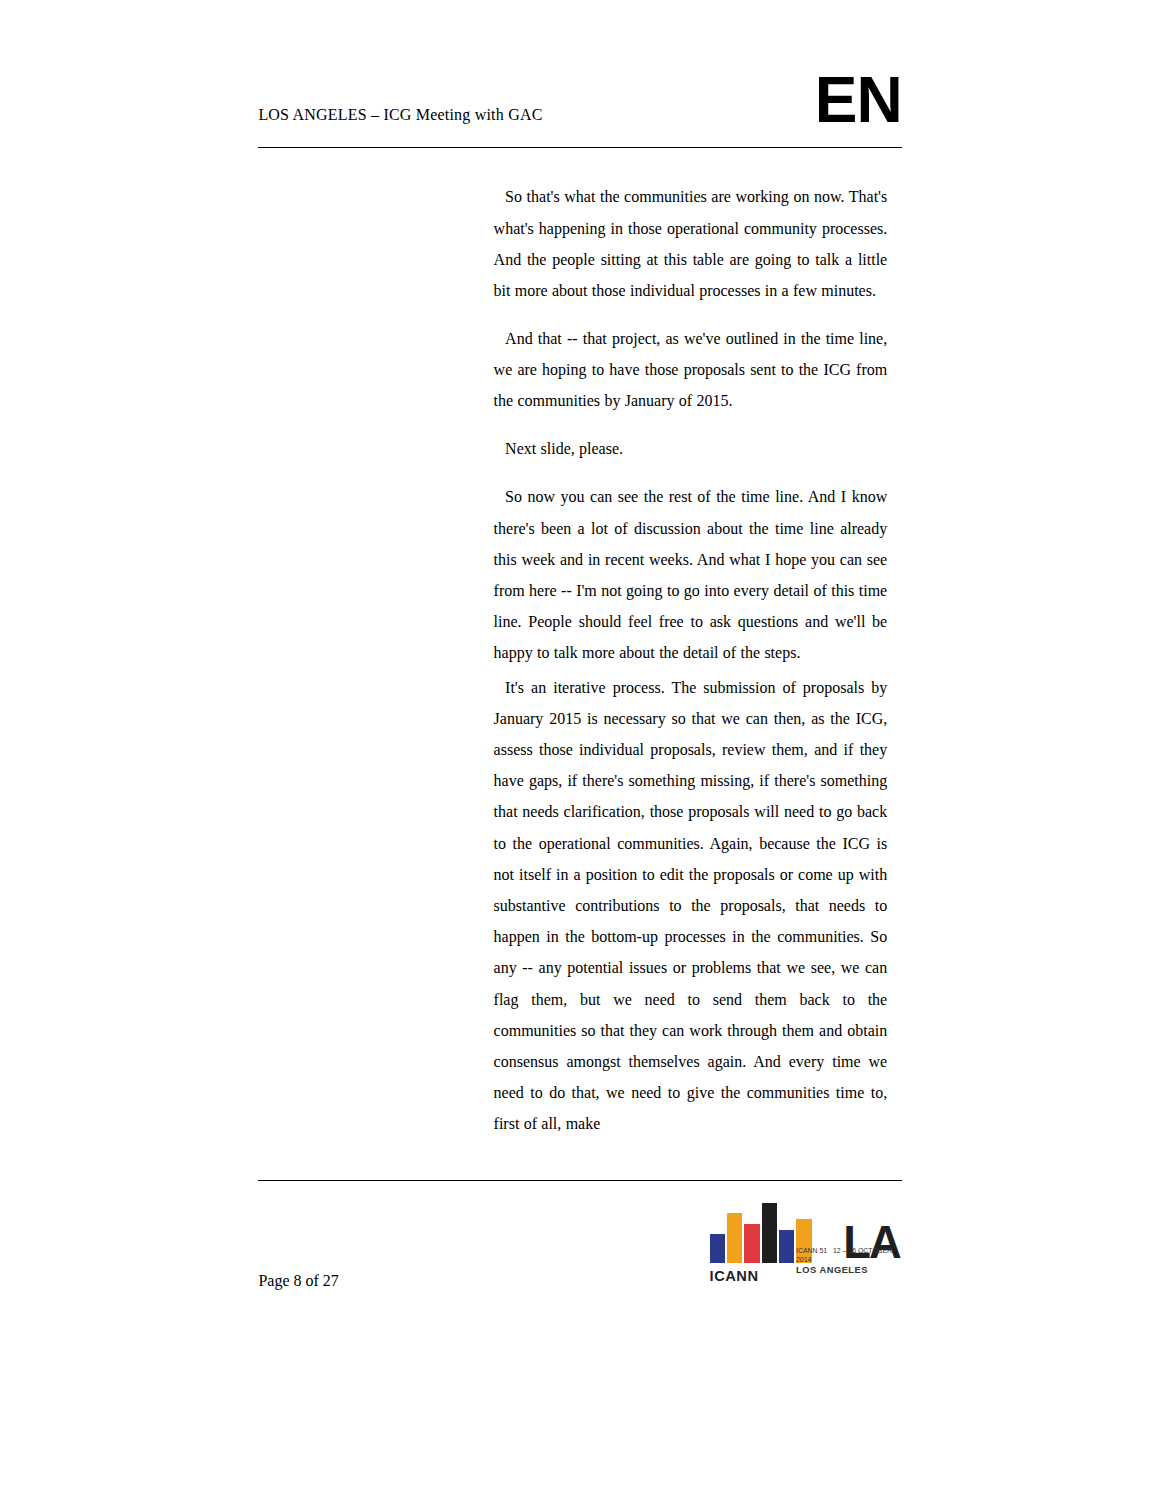LOS ANGELES – ICG Meeting with GAC
EN
So that's what the communities are working on now. That's what's happening in those operational community processes. And the people sitting at this table are going to talk a little bit more about those individual processes in a few minutes.
And that -- that project, as we've outlined in the time line, we are hoping to have those proposals sent to the ICG from the communities by January of 2015.
Next slide, please.
So now you can see the rest of the time line. And I know there's been a lot of discussion about the time line already this week and in recent weeks. And what I hope you can see from here -- I'm not going to go into every detail of this time line. People should feel free to ask questions and we'll be happy to talk more about the detail of the steps.
It's an iterative process. The submission of proposals by January 2015 is necessary so that we can then, as the ICG, assess those individual proposals, review them, and if they have gaps, if there's something missing, if there's something that needs clarification, those proposals will need to go back to the operational communities. Again, because the ICG is not itself in a position to edit the proposals or come up with substantive contributions to the proposals, that needs to happen in the bottom-up processes in the communities. So any -- any potential issues or problems that we see, we can flag them, but we need to send them back to the communities so that they can work through them and obtain consensus amongst themselves again. And every time we need to do that, we need to give the communities time to, first of all, make
Page 8 of 27
LA
ICANN
ICANN 51 12 – 16 OCTOBER 2014
LOS ANGELES